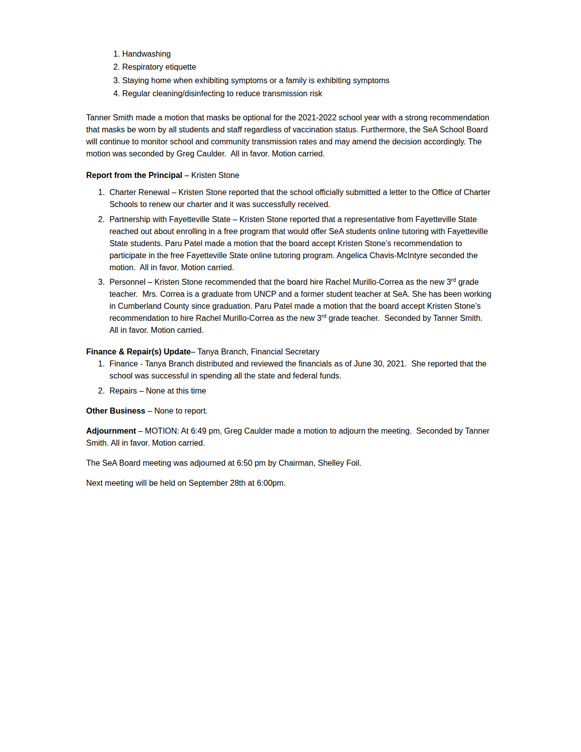Handwashing
Respiratory etiquette
Staying home when exhibiting symptoms or a family is exhibiting symptoms
Regular cleaning/disinfecting to reduce transmission risk
Tanner Smith made a motion that masks be optional for the 2021-2022 school year with a strong recommendation that masks be worn by all students and staff regardless of vaccination status. Furthermore, the SeA School Board will continue to monitor school and community transmission rates and may amend the decision accordingly. The motion was seconded by Greg Caulder. All in favor. Motion carried.
Report from the Principal – Kristen Stone
Charter Renewal – Kristen Stone reported that the school officially submitted a letter to the Office of Charter Schools to renew our charter and it was successfully received.
Partnership with Fayetteville State – Kristen Stone reported that a representative from Fayetteville State reached out about enrolling in a free program that would offer SeA students online tutoring with Fayetteville State students. Paru Patel made a motion that the board accept Kristen Stone’s recommendation to participate in the free Fayetteville State online tutoring program. Angelica Chavis-McIntyre seconded the motion. All in favor. Motion carried.
Personnel – Kristen Stone recommended that the board hire Rachel Murillo-Correa as the new 3rd grade teacher. Mrs. Correa is a graduate from UNCP and a former student teacher at SeA. She has been working in Cumberland County since graduation. Paru Patel made a motion that the board accept Kristen Stone’s recommendation to hire Rachel Murillo-Correa as the new 3rd grade teacher. Seconded by Tanner Smith. All in favor. Motion carried.
Finance & Repair(s) Update– Tanya Branch, Financial Secretary
Finance - Tanya Branch distributed and reviewed the financials as of June 30, 2021. She reported that the school was successful in spending all the state and federal funds.
Repairs – None at this time
Other Business – None to report.
Adjournment – MOTION: At 6:49 pm, Greg Caulder made a motion to adjourn the meeting. Seconded by Tanner Smith. All in favor. Motion carried.
The SeA Board meeting was adjourned at 6:50 pm by Chairman, Shelley Foil.
Next meeting will be held on September 28th at 6:00pm.